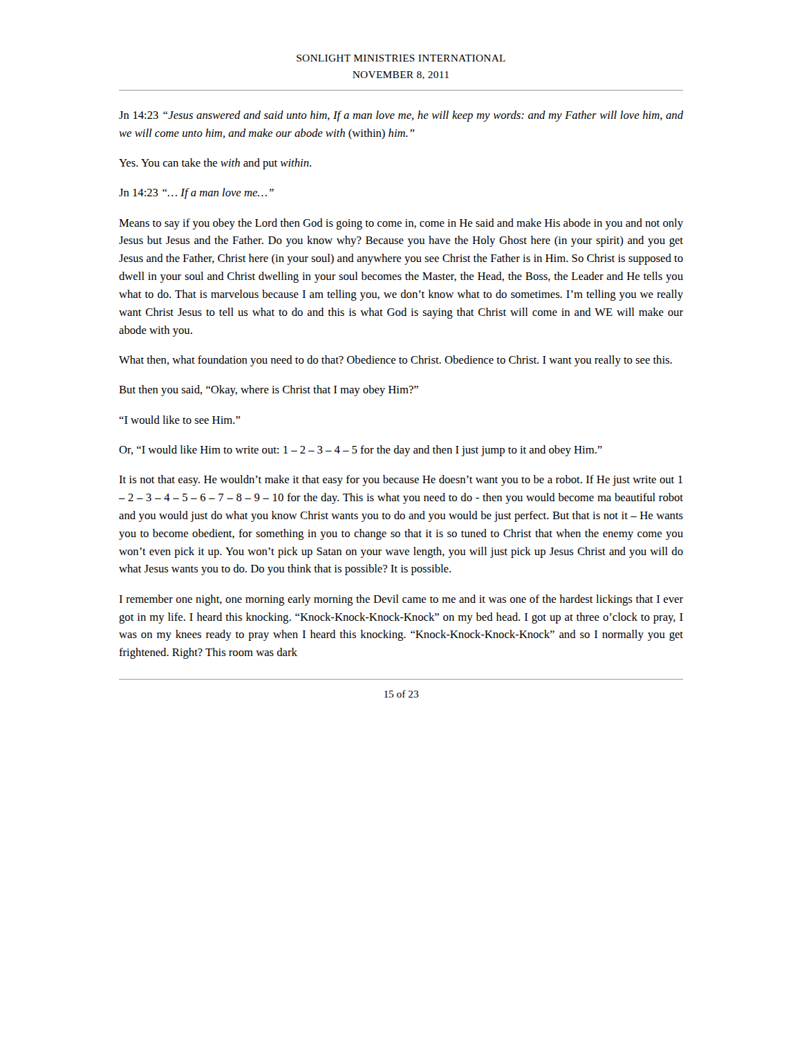SONLIGHT MINISTRIES INTERNATIONAL
NOVEMBER 8, 2011
Jn 14:23 “Jesus answered and said unto him, If a man love me, he will keep my words: and my Father will love him, and we will come unto him, and make our abode with (within) him.”
Yes. You can take the with and put within.
Jn 14:23 “… If a man love me…”
Means to say if you obey the Lord then God is going to come in, come in He said and make His abode in you and not only Jesus but Jesus and the Father. Do you know why? Because you have the Holy Ghost here (in your spirit) and you get Jesus and the Father, Christ here (in your soul) and anywhere you see Christ the Father is in Him. So Christ is supposed to dwell in your soul and Christ dwelling in your soul becomes the Master, the Head, the Boss, the Leader and He tells you what to do. That is marvelous because I am telling you, we don’t know what to do sometimes. I’m telling you we really want Christ Jesus to tell us what to do and this is what God is saying that Christ will come in and WE will make our abode with you.
What then, what foundation you need to do that? Obedience to Christ. Obedience to Christ. I want you really to see this.
But then you said, “Okay, where is Christ that I may obey Him?”
“I would like to see Him.”
Or, “I would like Him to write out: 1 – 2 – 3 – 4 – 5 for the day and then I just jump to it and obey Him.”
It is not that easy. He wouldn’t make it that easy for you because He doesn’t want you to be a robot. If He just write out 1 – 2 – 3 – 4 – 5 – 6 – 7 – 8 – 9 – 10 for the day. This is what you need to do - then you would become ma beautiful robot and you would just do what you know Christ wants you to do and you would be just perfect. But that is not it – He wants you to become obedient, for something in you to change so that it is so tuned to Christ that when the enemy come you won’t even pick it up. You won’t pick up Satan on your wave length, you will just pick up Jesus Christ and you will do what Jesus wants you to do. Do you think that is possible? It is possible.
I remember one night, one morning early morning the Devil came to me and it was one of the hardest lickings that I ever got in my life. I heard this knocking. “Knock-Knock-Knock-Knock” on my bed head. I got up at three o’clock to pray, I was on my knees ready to pray when I heard this knocking. “Knock-Knock-Knock-Knock” and so I normally you get frightened. Right? This room was dark
15 of 23